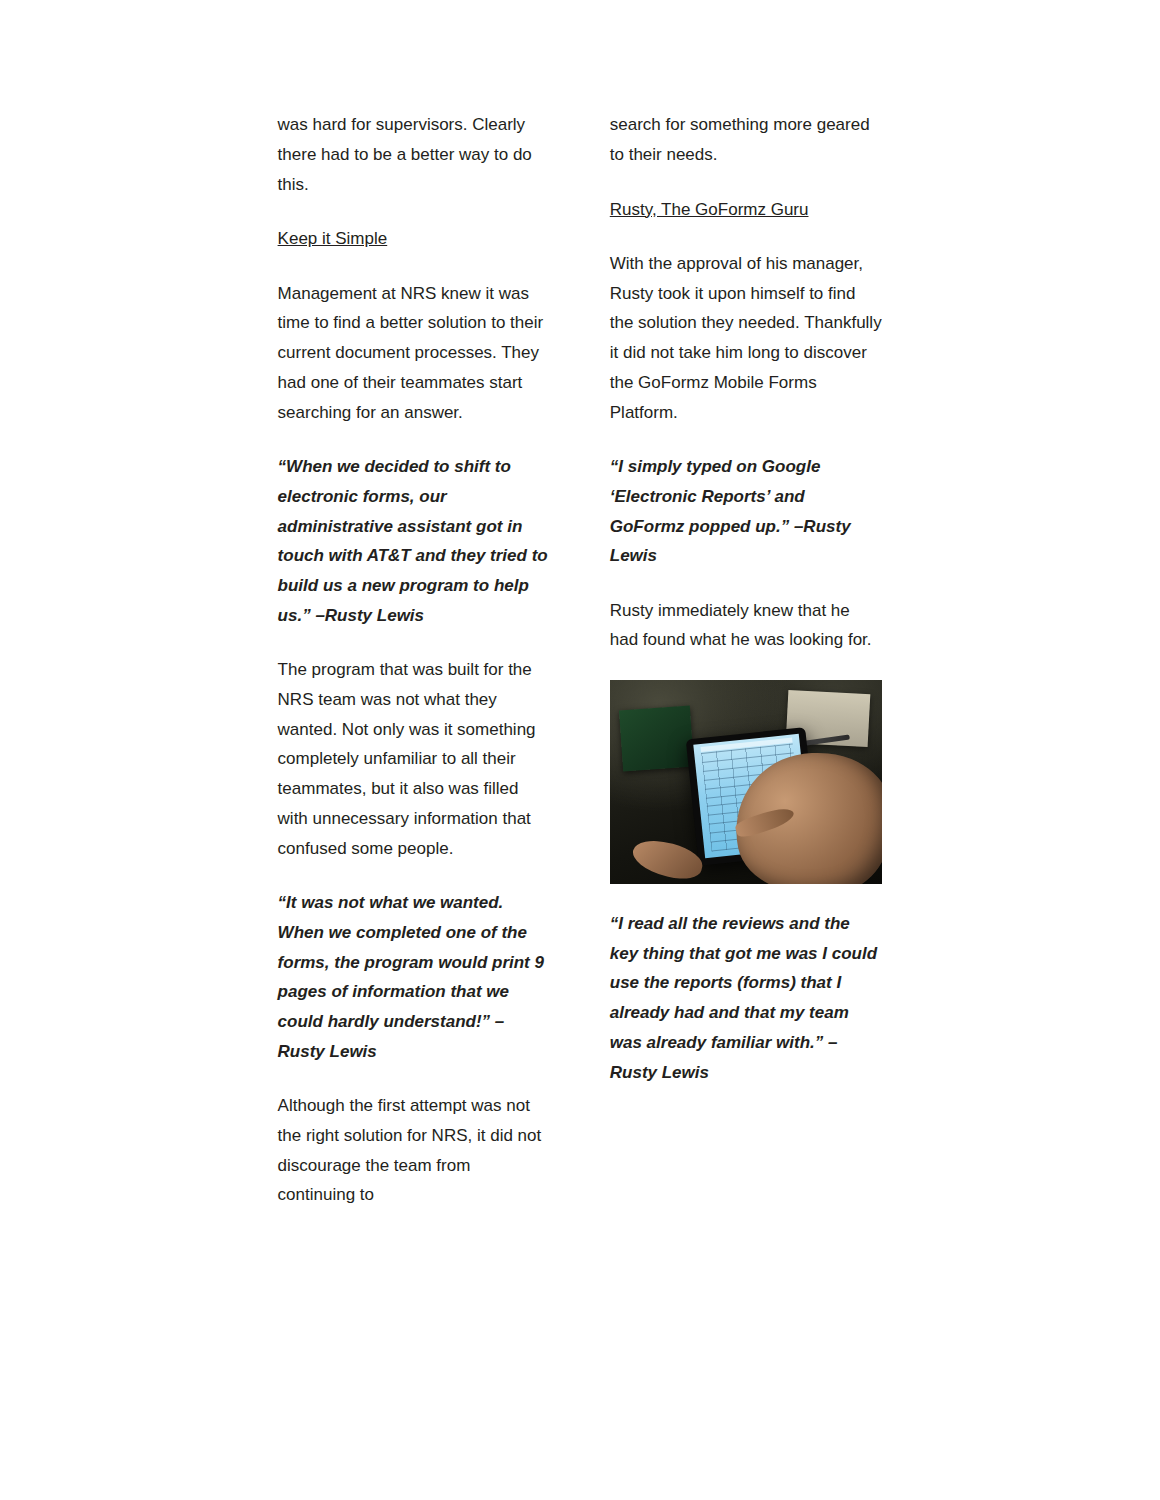was hard for supervisors. Clearly there had to be a better way to do this.
Keep it Simple
Management at NRS knew it was time to find a better solution to their current document processes. They had one of their teammates start searching for an answer.
“When we decided to shift to electronic forms, our administrative assistant got in touch with AT&T and they tried to build us a new program to help us.” –Rusty Lewis
The program that was built for the NRS team was not what they wanted. Not only was it something completely unfamiliar to all their teammates, but it also was filled with unnecessary information that confused some people.
“It was not what we wanted. When we completed one of the forms, the program would print 9 pages of information that we could hardly understand!” –Rusty Lewis
Although the first attempt was not the right solution for NRS, it did not discourage the team from continuing to
search for something more geared to their needs.
Rusty, The GoFormz Guru
With the approval of his manager, Rusty took it upon himself to find the solution they needed. Thankfully it did not take him long to discover the GoFormz Mobile Forms Platform.
“I simply typed on Google ‘Electronic Reports’ and GoFormz popped up.” –Rusty Lewis
Rusty immediately knew that he had found what he was looking for.
“I read all the reviews and the key thing that got me was I could use the reports (forms) that I already had and that my team was already familiar with.” –Rusty Lewis